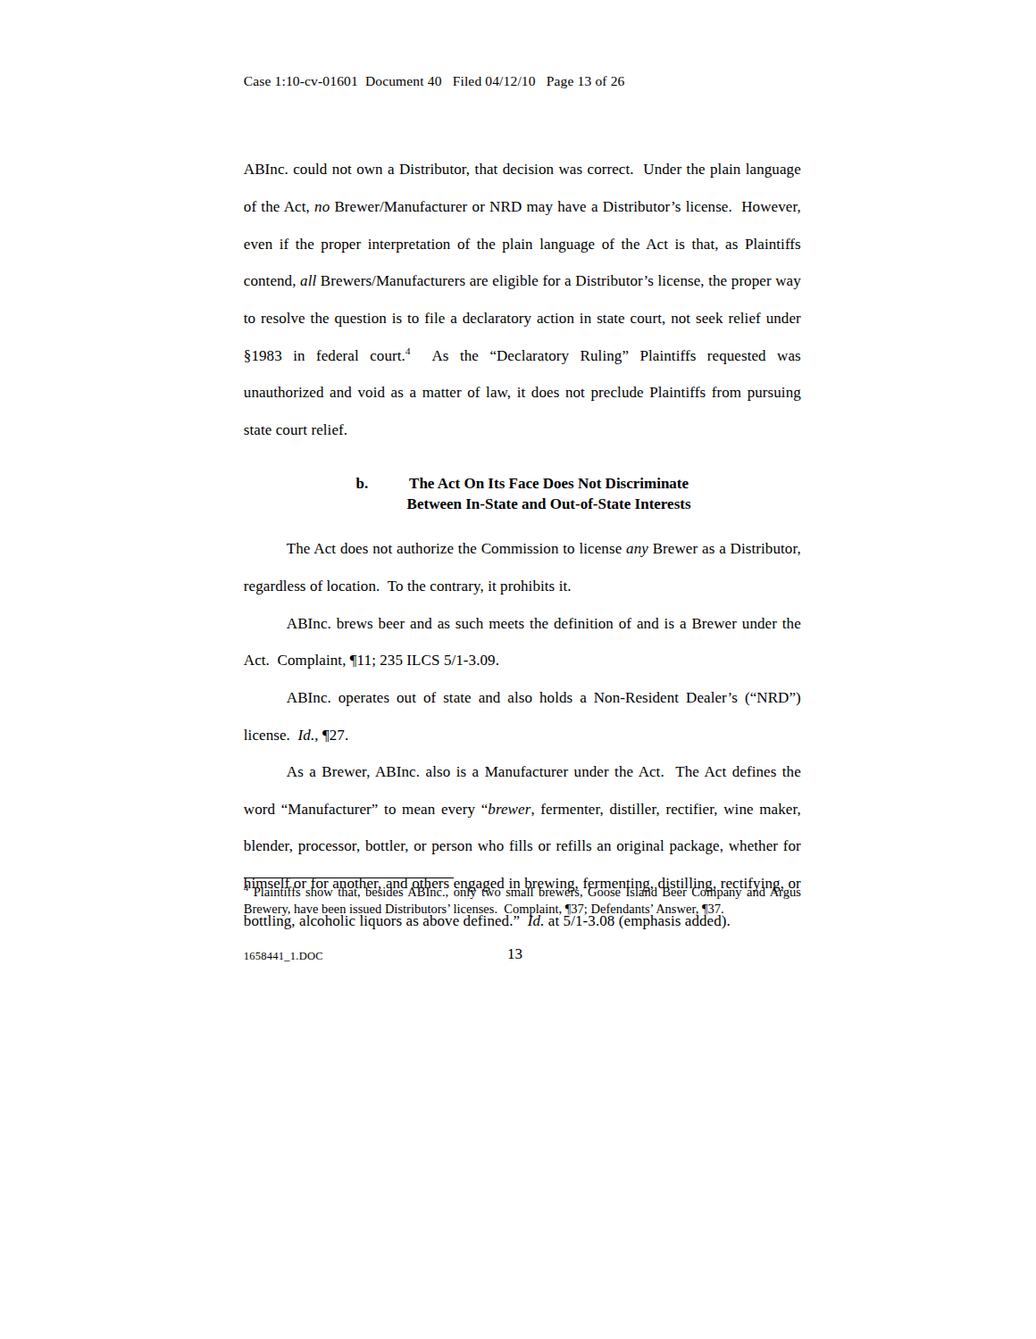Case 1:10-cv-01601 Document 40 Filed 04/12/10 Page 13 of 26
ABInc. could not own a Distributor, that decision was correct. Under the plain language of the Act, no Brewer/Manufacturer or NRD may have a Distributor’s license. However, even if the proper interpretation of the plain language of the Act is that, as Plaintiffs contend, all Brewers/Manufacturers are eligible for a Distributor’s license, the proper way to resolve the question is to file a declaratory action in state court, not seek relief under §1983 in federal court.4 As the “Declaratory Ruling” Plaintiffs requested was unauthorized and void as a matter of law, it does not preclude Plaintiffs from pursuing state court relief.
b. The Act On Its Face Does Not Discriminate
Between In-State and Out-of-State Interests
The Act does not authorize the Commission to license any Brewer as a Distributor, regardless of location. To the contrary, it prohibits it.
ABInc. brews beer and as such meets the definition of and is a Brewer under the Act. Complaint, ¶11; 235 ILCS 5/1-3.09.
ABInc. operates out of state and also holds a Non-Resident Dealer’s (“NRD”) license. Id., ¶27.
As a Brewer, ABInc. also is a Manufacturer under the Act. The Act defines the word “Manufacturer” to mean every “brewer, fermenter, distiller, rectifier, wine maker, blender, processor, bottler, or person who fills or refills an original package, whether for himself or for another, and others engaged in brewing, fermenting, distilling, rectifying, or bottling, alcoholic liquors as above defined.” Id. at 5/1-3.08 (emphasis added).
4 Plaintiffs show that, besides ABInc., only two small brewers, Goose Island Beer Company and Argus Brewery, have been issued Distributors’ licenses. Complaint, ¶37; Defendants’ Answer, ¶37.
1658441_1.DOC 13